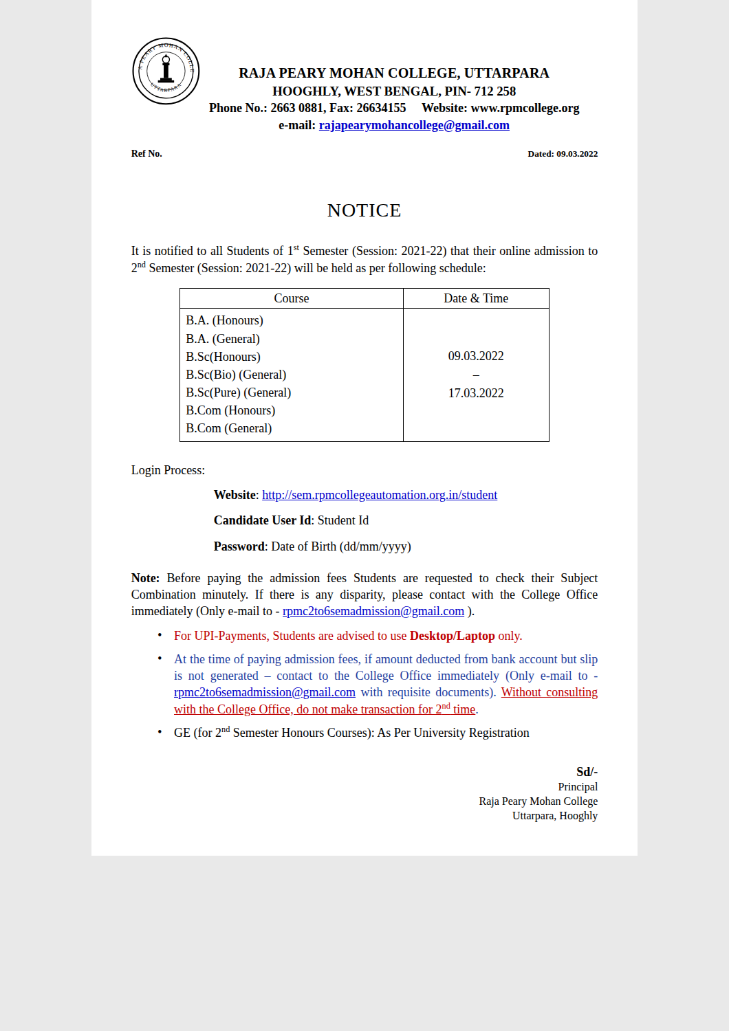RAJA PEARY MOHAN COLLEGE UTTARPARA
RAJA PEARY MOHAN COLLEGE, UTTARPARA
HOOGHLY, WEST BENGAL, PIN- 712 258
Phone No.: 2663 0881, Fax: 26634155 Website: www.rpmcollege.org
e-mail: rajapearymohancollege@gmail.com
Ref No. Dated: 09.03.2022
NOTICE
It is notified to all Students of 1st Semester (Session: 2021-22) that their online admission to 2nd Semester (Session: 2021-22) will be held as per following schedule:
| Course | Date & Time |
| --- | --- |
| B.A. (Honours) B.A. (General) B.Sc(Honours) B.Sc(Bio) (General) B.Sc(Pure) (General) B.Com (Honours) B.Com (General) | 09.03.2022 – 17.03.2022 |
Login Process:
Website: http://sem.rpmcollegeautomation.org.in/student
Candidate User Id: Student Id
Password: Date of Birth (dd/mm/yyyy)
Note: Before paying the admission fees Students are requested to check their Subject Combination minutely. If there is any disparity, please contact with the College Office immediately (Only e-mail to - rpmc2to6semadmission@gmail.com ).
For UPI-Payments, Students are advised to use Desktop/Laptop only.
At the time of paying admission fees, if amount deducted from bank account but slip is not generated – contact to the College Office immediately (Only e-mail to - rpmc2to6semadmission@gmail.com with requisite documents). Without consulting with the College Office, do not make transaction for 2nd time.
GE (for 2nd Semester Honours Courses): As Per University Registration
Sd/-
Principal
Raja Peary Mohan College
Uttarpara, Hooghly